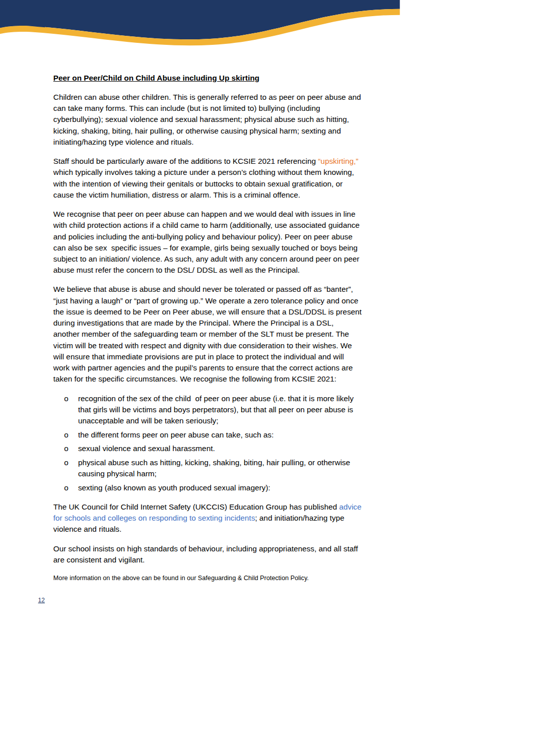Peer on Peer/Child on Child Abuse including Up skirting
Children can abuse other children. This is generally referred to as peer on peer abuse and can take many forms. This can include (but is not limited to) bullying (including cyberbullying); sexual violence and sexual harassment; physical abuse such as hitting, kicking, shaking, biting, hair pulling, or otherwise causing physical harm; sexting and initiating/hazing type violence and rituals.
Staff should be particularly aware of the additions to KCSIE 2021 referencing “upskirting,” which typically involves taking a picture under a person’s clothing without them knowing, with the intention of viewing their genitals or buttocks to obtain sexual gratification, or cause the victim humiliation, distress or alarm. This is a criminal offence.
We recognise that peer on peer abuse can happen and we would deal with issues in line with child protection actions if a child came to harm (additionally, use associated guidance and policies including the anti-bullying policy and behaviour policy). Peer on peer abuse can also be sex specific issues – for example, girls being sexually touched or boys being subject to an initiation/ violence. As such, any adult with any concern around peer on peer abuse must refer the concern to the DSL/ DDSL as well as the Principal.
We believe that abuse is abuse and should never be tolerated or passed off as “banter”, “just having a laugh” or “part of growing up.” We operate a zero tolerance policy and once the issue is deemed to be Peer on Peer abuse, we will ensure that a DSL/DDSL is present during investigations that are made by the Principal. Where the Principal is a DSL, another member of the safeguarding team or member of the SLT must be present. The victim will be treated with respect and dignity with due consideration to their wishes. We will ensure that immediate provisions are put in place to protect the individual and will work with partner agencies and the pupil’s parents to ensure that the correct actions are taken for the specific circumstances. We recognise the following from KCSIE 2021:
recognition of the sex of the child of peer on peer abuse (i.e. that it is more likely that girls will be victims and boys perpetrators), but that all peer on peer abuse is unacceptable and will be taken seriously;
the different forms peer on peer abuse can take, such as:
sexual violence and sexual harassment.
physical abuse such as hitting, kicking, shaking, biting, hair pulling, or otherwise causing physical harm;
sexting (also known as youth produced sexual imagery):
The UK Council for Child Internet Safety (UKCCIS) Education Group has published advice for schools and colleges on responding to sexting incidents; and initiation/hazing type violence and rituals.
Our school insists on high standards of behaviour, including appropriateness, and all staff are consistent and vigilant.
More information on the above can be found in our Safeguarding & Child Protection Policy.
12